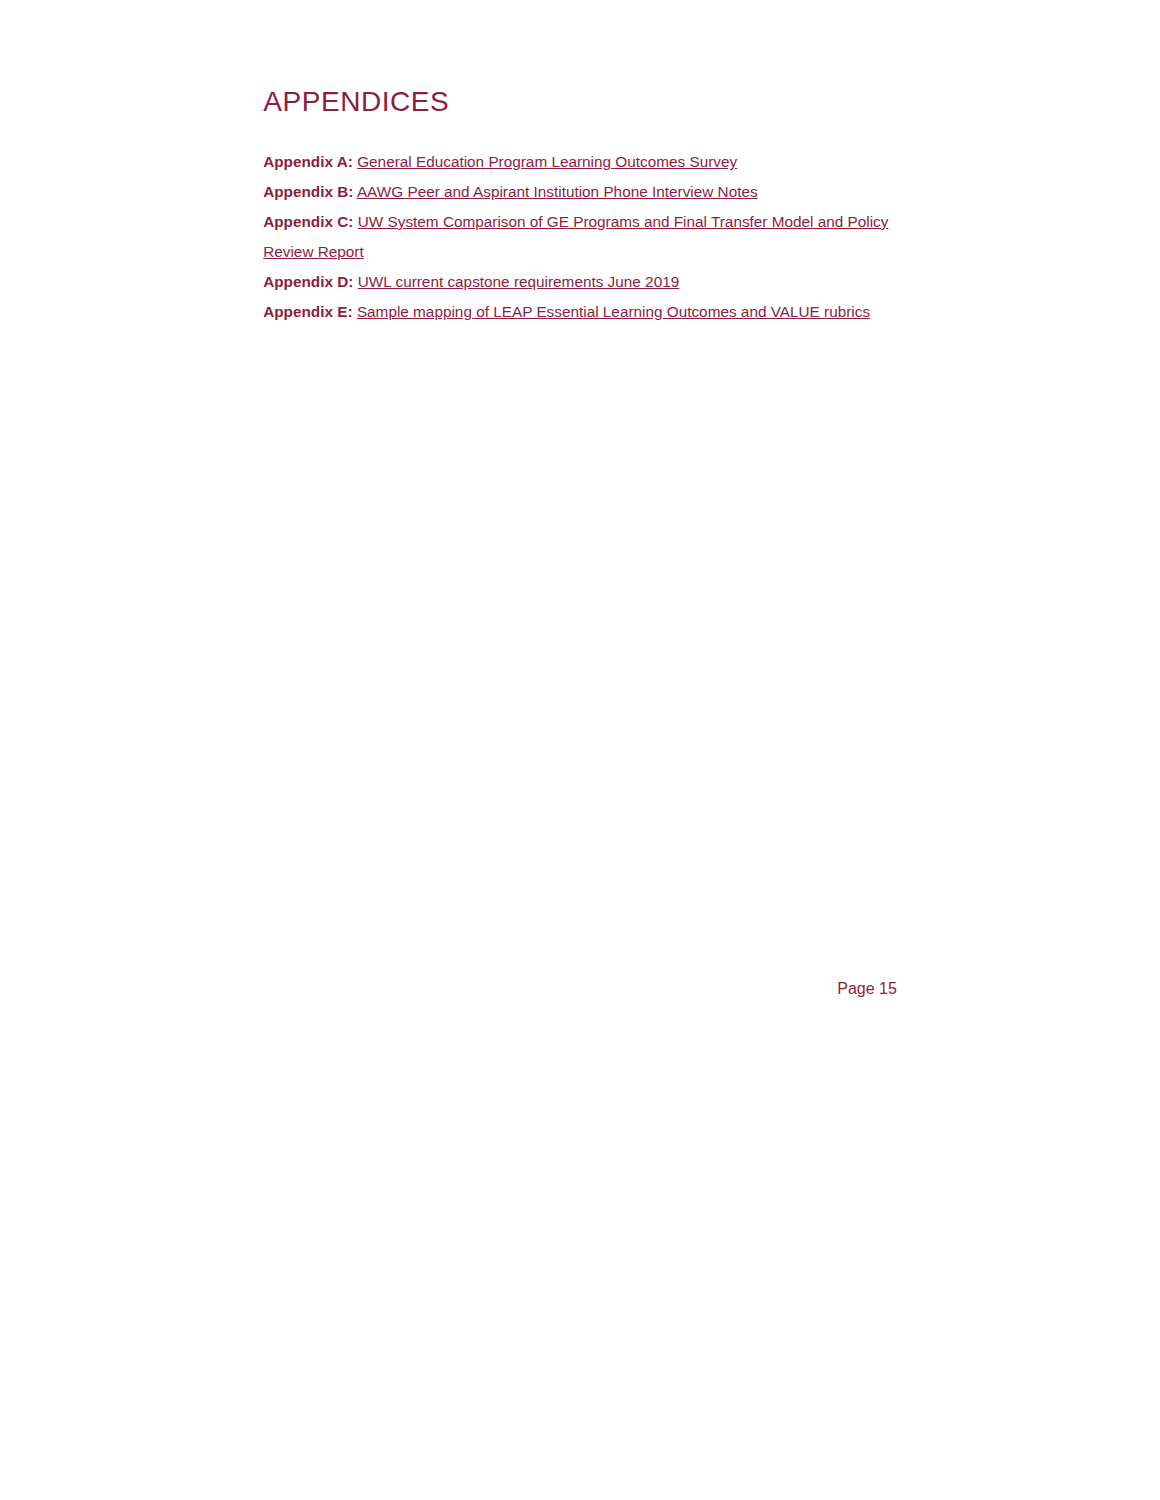APPENDICES
Appendix A: General Education Program Learning Outcomes Survey
Appendix B: AAWG Peer and Aspirant Institution Phone Interview Notes
Appendix C: UW System Comparison of GE Programs and Final Transfer Model and Policy Review Report
Appendix D: UWL current capstone requirements June 2019
Appendix E: Sample mapping of LEAP Essential Learning Outcomes and VALUE rubrics
Page 15